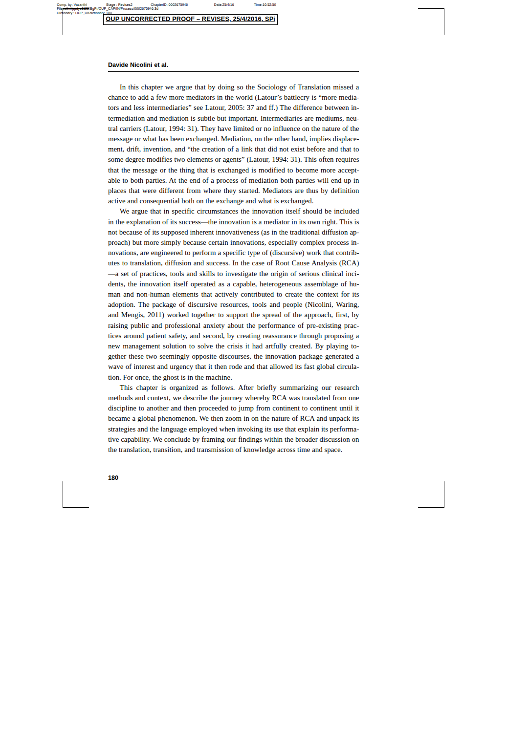Comp. by: Vasanthi Stage : Revises2 ChapterID: 0002675946 Date:25/4/16 Time:10:52:50 Filepath://ppdys1122/BgPr/OUP_CAP/IN/Process/0002675946.3d Dictionary : OUP_UKdictionary 180
OUP UNCORRECTED PROOF – REVISES, 25/4/2016, SPi
Davide Nicolini et al.
In this chapter we argue that by doing so the Sociology of Translation missed a chance to add a few more mediators in the world (Latour’s battlecry is “more mediators and less intermediaries” see Latour, 2005: 37 and ff.) The difference between intermediation and mediation is subtle but important. Intermediaries are mediums, neutral carriers (Latour, 1994: 31). They have limited or no influence on the nature of the message or what has been exchanged. Mediation, on the other hand, implies displacement, drift, invention, and “the creation of a link that did not exist before and that to some degree modifies two elements or agents” (Latour, 1994: 31). This often requires that the message or the thing that is exchanged is modified to become more acceptable to both parties. At the end of a process of mediation both parties will end up in places that were different from where they started. Mediators are thus by definition active and consequential both on the exchange and what is exchanged.
We argue that in specific circumstances the innovation itself should be included in the explanation of its success—the innovation is a mediator in its own right. This is not because of its supposed inherent innovativeness (as in the traditional diffusion approach) but more simply because certain innovations, especially complex process innovations, are engineered to perform a specific type of (discursive) work that contributes to translation, diffusion and success. In the case of Root Cause Analysis (RCA)—a set of practices, tools and skills to investigate the origin of serious clinical incidents, the innovation itself operated as a capable, heterogeneous assemblage of human and non-human elements that actively contributed to create the context for its adoption. The package of discursive resources, tools and people (Nicolini, Waring, and Mengis, 2011) worked together to support the spread of the approach, first, by raising public and professional anxiety about the performance of pre-existing practices around patient safety, and second, by creating reassurance through proposing a new management solution to solve the crisis it had artfully created. By playing together these two seemingly opposite discourses, the innovation package generated a wave of interest and urgency that it then rode and that allowed its fast global circulation. For once, the ghost is in the machine.
This chapter is organized as follows. After briefly summarizing our research methods and context, we describe the journey whereby RCA was translated from one discipline to another and then proceeded to jump from continent to continent until it became a global phenomenon. We then zoom in on the nature of RCA and unpack its strategies and the language employed when invoking its use that explain its performative capability. We conclude by framing our findings within the broader discussion on the translation, transition, and transmission of knowledge across time and space.
180